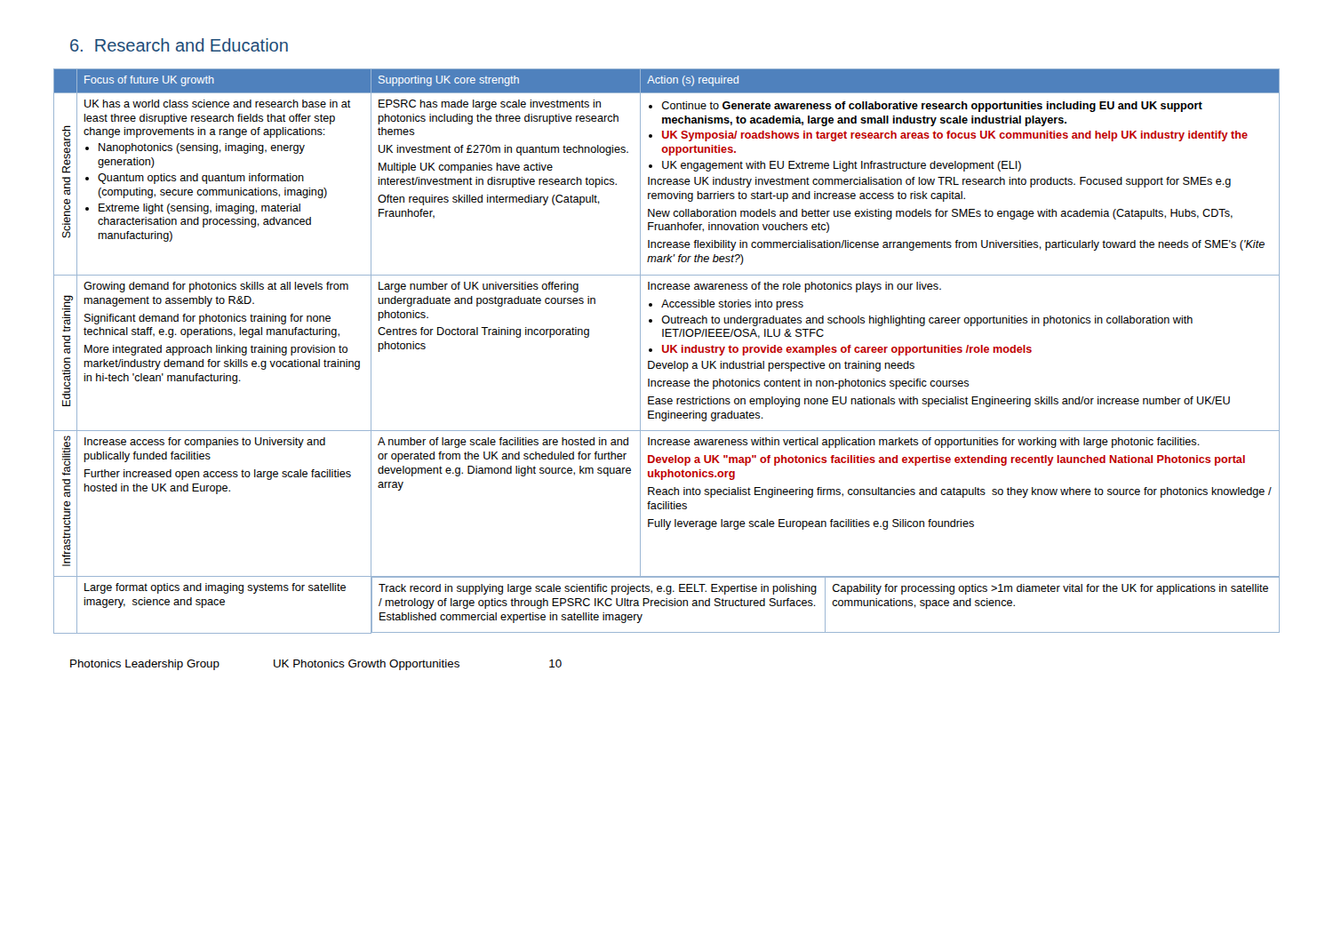6. Research and Education
| | Focus of future UK growth | Supporting UK core strength | Action (s) required |
| --- | --- | --- | --- |
| Science and Research | UK has a world class science and research base in at least three disruptive research fields that offer step change improvements in a range of applications: Nanophotonics (sensing, imaging, energy generation) Quantum optics and quantum information (computing, secure communications, imaging) Extreme light (sensing, imaging, material characterisation and processing, advanced manufacturing) | EPSRC has made large scale investments in photonics including the three disruptive research themes UK investment of £270m in quantum technologies. Multiple UK companies have active interest/investment in disruptive research topics. Often requires skilled intermediary (Catapult, Fraunhofer, | Continue to Generate awareness of collaborative research opportunities including EU and UK support mechanisms, to academia, large and small industry scale industrial players. UK Symposia/ roadshows in target research areas to focus UK communities and help UK industry identify the opportunities. UK engagement with EU Extreme Light Infrastructure development (ELI) Increase UK industry investment commercialisation of low TRL research into products. Focused support for SMEs e.g removing barriers to start-up and increase access to risk capital. New collaboration models and better use existing models for SMEs to engage with academia (Catapults, Hubs, CDTs, Fruanhofer, innovation vouchers etc) Increase flexibility in commercialisation/license arrangements from Universities, particularly toward the needs of SME's ( 'Kite mark' for the best? ) |
| Education and training | Growing demand for photonics skills at all levels from management to assembly to R&D. Significant demand for photonics training for none technical staff, e.g. operations, legal manufacturing, More integrated approach linking training provision to market/industry demand for skills e.g vocational training in hi-tech 'clean' manufacturing. | Large number of UK universities offering undergraduate and postgraduate courses in photonics. Centres for Doctoral Training incorporating photonics | Increase awareness of the role photonics plays in our lives. Accessible stories into press Outreach to undergraduates and schools highlighting career opportunities in photonics in collaboration with IET/IOP/IEEE/OSA, ILU & STFC UK industry to provide examples of career opportunities /role models Develop a UK industrial perspective on training needs Increase the photonics content in non-photonics specific courses Ease restrictions on employing none EU nationals with specialist Engineering skills and/or increase number of UK/EU Engineering graduates. |
| Infrastructure and facilities | Increase access for companies to University and publically funded facilities Further increased open access to large scale facilities hosted in the UK and Europe. | A number of large scale facilities are hosted in and or operated from the UK and scheduled for further development e.g. Diamond light source, km square array | Increase awareness within vertical application markets of opportunities for working with large photonic facilities. Develop a UK "map" of photonics facilities and expertise extending recently launched National Photonics portal ukphotonics.org Reach into specialist Engineering firms, consultancies and catapults so they know where to source for photonics knowledge / facilities Fully leverage large scale European facilities e.g Silicon foundries |
| | Large format optics and imaging systems for satellite imagery, science and space | / Track record in supplying large scale scientific projects, e.g. EELT. Expertise in polishing / metrology of large optics through EPSRC IKC Ultra Precision and Structured Surfaces. Established commercial expertise in satellite imagery / Capability for processing optics >1m diameter vital for the UK for applications in satellite communications, space and science. / |
Photonics Leadership Group UK Photonics Growth Opportunities 10